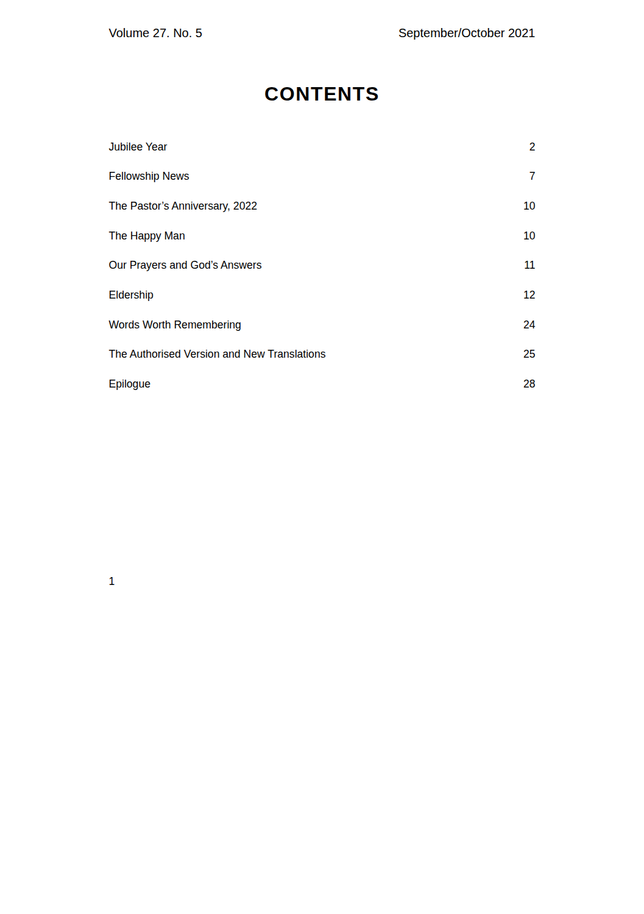Volume 27. No. 5 September/October 2021
CONTENTS
| Jubilee Year | 2 |
| Fellowship News | 7 |
| The Pastor’s Anniversary, 2022 | 10 |
| The Happy Man | 10 |
| Our Prayers and God’s Answers | 11 |
| Eldership | 12 |
| Words Worth Remembering | 24 |
| The Authorised Version and New Translations | 25 |
| Epilogue | 28 |
1